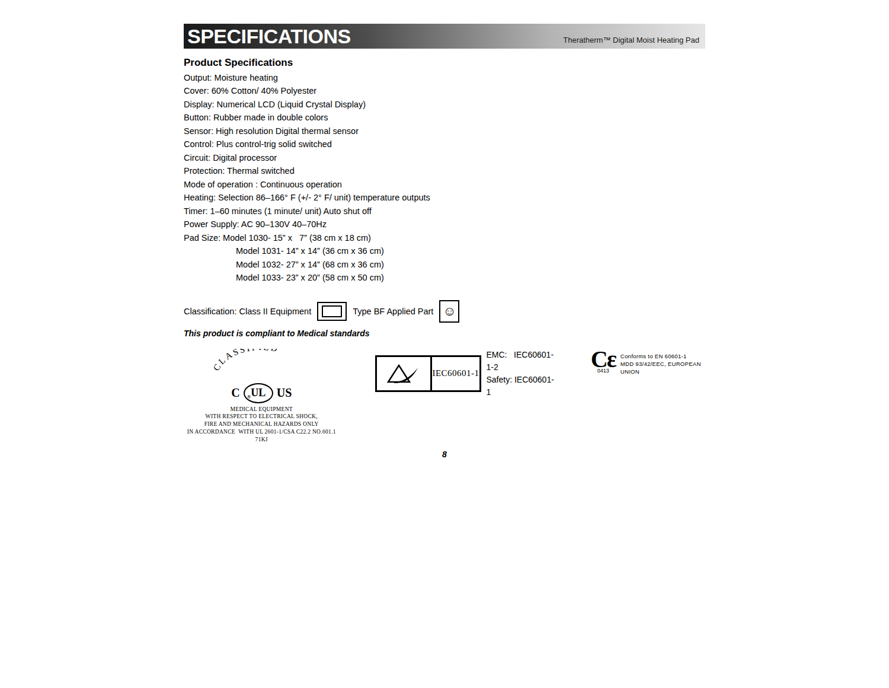SPECIFICATIONS
Theratherm™ Digital Moist Heating Pad
Product Specifications
Output: Moisture heating
Cover: 60% Cotton/ 40% Polyester
Display: Numerical LCD (Liquid Crystal Display)
Button: Rubber made in double colors
Sensor: High resolution Digital thermal sensor
Control: Plus control-trig solid switched
Circuit: Digital processor
Protection: Thermal switched
Mode of operation : Continuous operation
Heating: Selection 86–166° F (+/- 2° F/ unit) temperature outputs
Timer: 1–60 minutes (1 minute/ unit) Auto shut off
Power Supply: AC 90–130V 40–70Hz
Pad Size: Model 1030- 15” x 7” (38 cm x 18 cm)
Model 1031- 14” x 14” (36 cm x 36 cm)
Model 1032- 27” x 14” (68 cm x 36 cm)
Model 1033- 23” x 20” (58 cm x 50 cm)
Classification: Class II Equipment Type BF Applied Part ☺
This product is compliant to Medical standards
CLASSIFIED
C UL® US
MEDICAL EQUIPMENT
WITH RESPECT TO ELECTRICAL SHOCK,
FIRE AND MECHANICAL HAZARDS ONLY
IN ACCORDANCE WITH UL 2601-1/CSA C22.2 NO.601.1
71KJ
IEC60601-1
EMC: IEC60601-1-2
Safety: IEC60601-1
Cε
0413
Conforms to EN 60601-1
MDD 93/42/EEC, EUROPEAN UNION
8